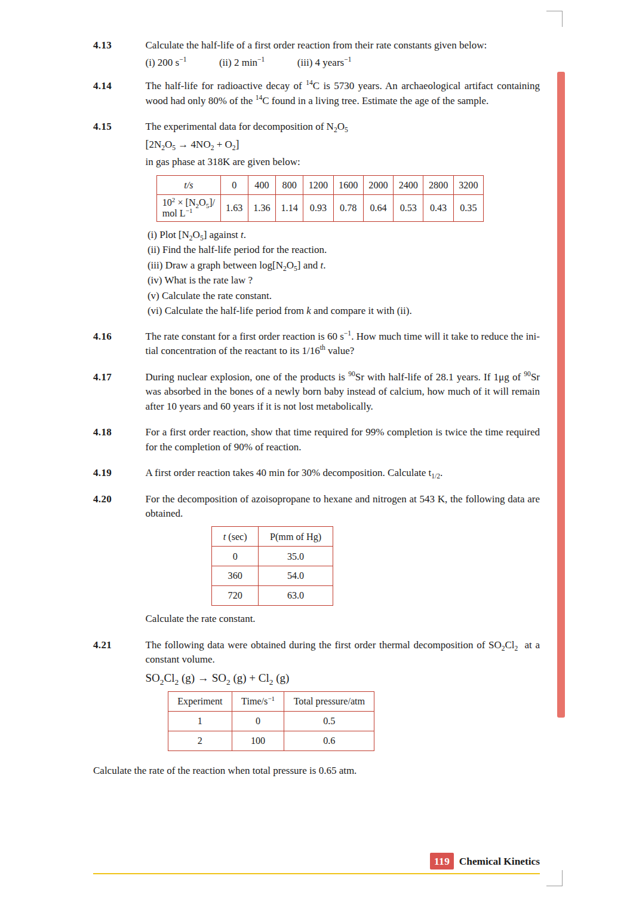4.13
Calculate the half-life of a first order reaction from their rate constants given below:
(i) 200 s−1 (ii) 2 min−1 (iii) 4 years−1
4.14
The half-life for radioactive decay of 14C is 5730 years. An archaeological artifact containing wood had only 80% of the 14C found in a living tree. Estimate the age of the sample.
4.15
The experimental data for decomposition of N2O5
[2N2O5 → 4NO2 + O2]
in gas phase at 318K are given below:
| t /s | 0 | 400 | 800 | 1200 | 1600 | 2000 | 2400 | 2800 | 3200 |
| 10 2 × [N 2 O 5 ]/ mol L −1 | 1.63 | 1.36 | 1.14 | 0.93 | 0.78 | 0.64 | 0.53 | 0.43 | 0.35 |
(i) Plot [N2O5] against t.
(ii) Find the half-life period for the reaction.
(iii) Draw a graph between log[N2O5] and t.
(iv) What is the rate law ?
(v) Calculate the rate constant.
(vi) Calculate the half-life period from k and compare it with (ii).
4.16
The rate constant for a first order reaction is 60 s−1. How much time will it take to reduce the initial concentration of the reactant to its 1/16th value?
4.17
During nuclear explosion, one of the products is 90Sr with half-life of 28.1 years. If 1μg of 90Sr was absorbed in the bones of a newly born baby instead of calcium, how much of it will remain after 10 years and 60 years if it is not lost metabolically.
4.18
For a first order reaction, show that time required for 99% completion is twice the time required for the completion of 90% of reaction.
4.19
A first order reaction takes 40 min for 30% decomposition. Calculate t1/2.
4.20
For the decomposition of azoisopropane to hexane and nitrogen at 543 K, the following data are obtained.
| t (sec) | P(mm of Hg) |
| --- | --- |
| 0 | 35.0 |
| 360 | 54.0 |
| 720 | 63.0 |
Calculate the rate constant.
4.21
The following data were obtained during the first order thermal decomposition of SO2Cl2 at a constant volume.
SO2Cl2 (g) → SO2 (g) + Cl2 (g)
| Experiment | Time/s −1 | Total pressure/atm |
| --- | --- | --- |
| 1 | 0 | 0.5 |
| 2 | 100 | 0.6 |
Calculate the rate of the reaction when total pressure is 0.65 atm.
119 Chemical Kinetics